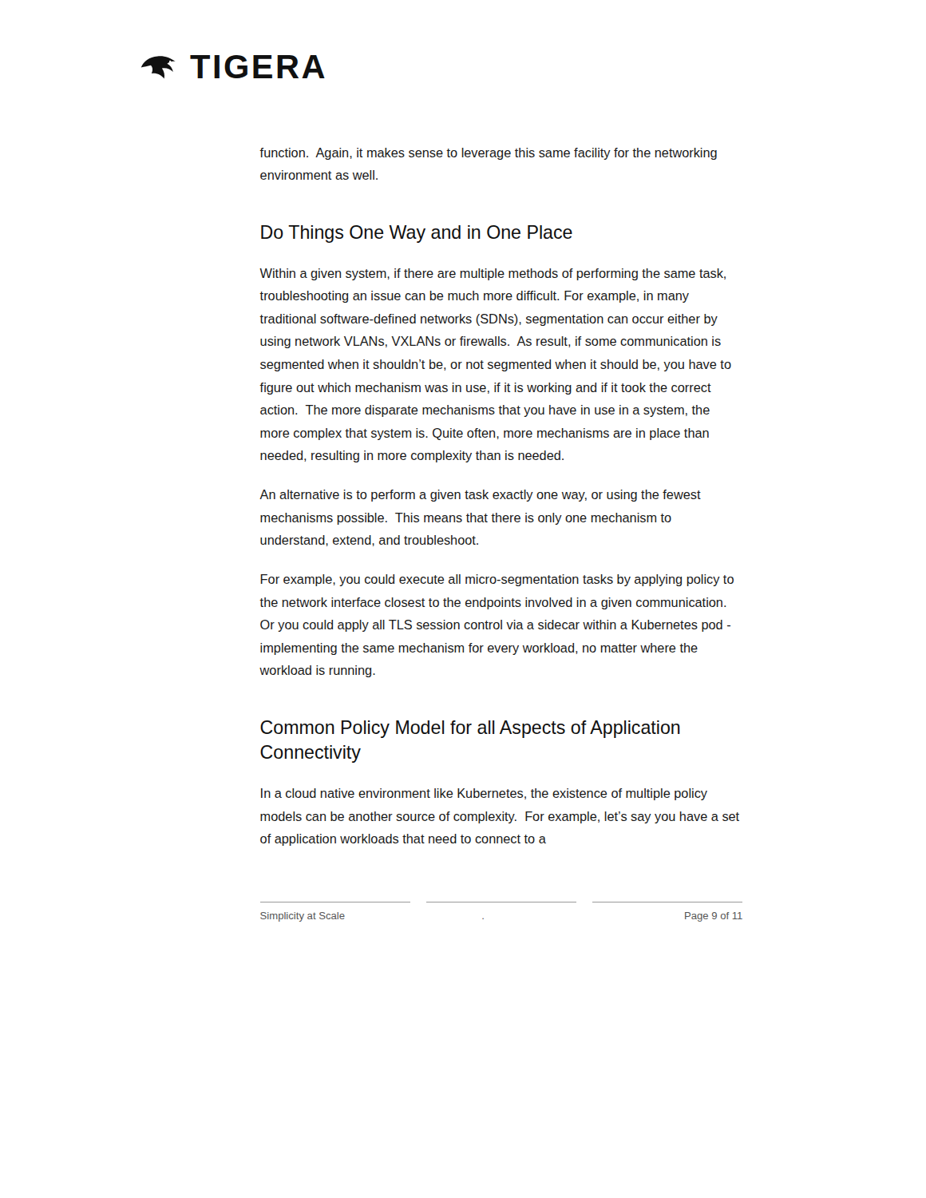TIGERA
function. Again, it makes sense to leverage this same facility for the networking environment as well.
Do Things One Way and in One Place
Within a given system, if there are multiple methods of performing the same task, troubleshooting an issue can be much more difficult. For example, in many traditional software-defined networks (SDNs), segmentation can occur either by using network VLANs, VXLANs or firewalls. As result, if some communication is segmented when it shouldn’t be, or not segmented when it should be, you have to figure out which mechanism was in use, if it is working and if it took the correct action. The more disparate mechanisms that you have in use in a system, the more complex that system is. Quite often, more mechanisms are in place than needed, resulting in more complexity than is needed.
An alternative is to perform a given task exactly one way, or using the fewest mechanisms possible. This means that there is only one mechanism to understand, extend, and troubleshoot.
For example, you could execute all micro-segmentation tasks by applying policy to the network interface closest to the endpoints involved in a given communication. Or you could apply all TLS session control via a sidecar within a Kubernetes pod - implementing the same mechanism for every workload, no matter where the workload is running.
Common Policy Model for all Aspects of Application Connectivity
In a cloud native environment like Kubernetes, the existence of multiple policy models can be another source of complexity. For example, let’s say you have a set of application workloads that need to connect to a
Simplicity at Scale
.
Page 9 of 11